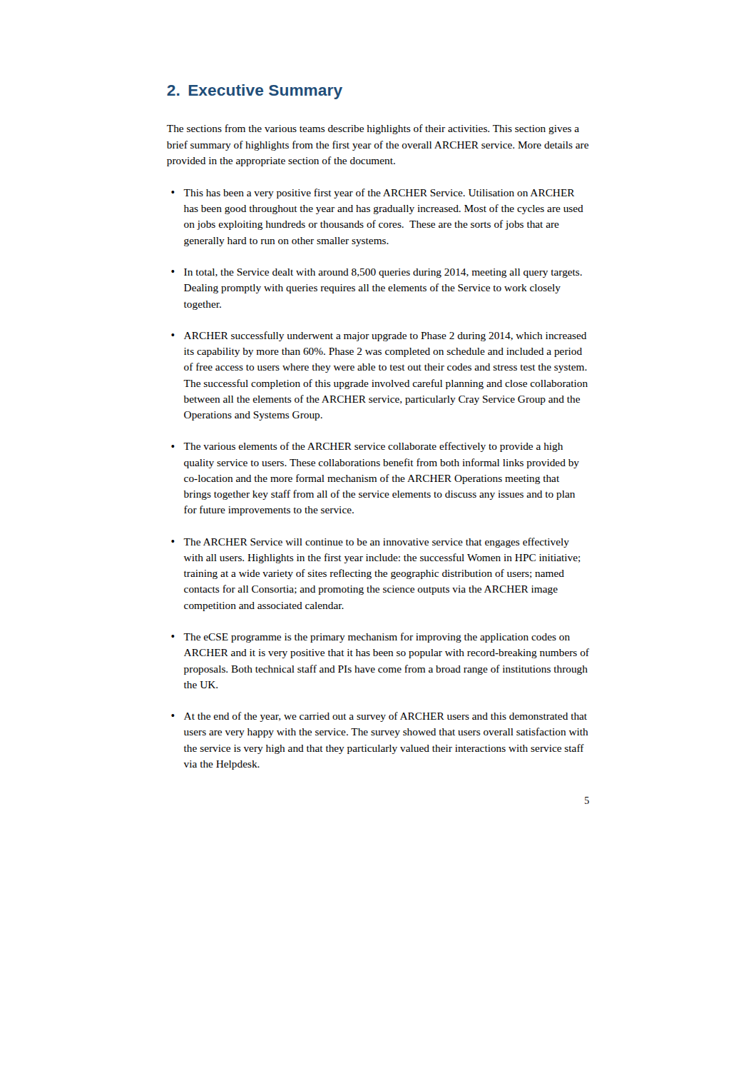2. Executive Summary
The sections from the various teams describe highlights of their activities. This section gives a brief summary of highlights from the first year of the overall ARCHER service. More details are provided in the appropriate section of the document.
This has been a very positive first year of the ARCHER Service. Utilisation on ARCHER has been good throughout the year and has gradually increased. Most of the cycles are used on jobs exploiting hundreds or thousands of cores. These are the sorts of jobs that are generally hard to run on other smaller systems.
In total, the Service dealt with around 8,500 queries during 2014, meeting all query targets. Dealing promptly with queries requires all the elements of the Service to work closely together.
ARCHER successfully underwent a major upgrade to Phase 2 during 2014, which increased its capability by more than 60%. Phase 2 was completed on schedule and included a period of free access to users where they were able to test out their codes and stress test the system. The successful completion of this upgrade involved careful planning and close collaboration between all the elements of the ARCHER service, particularly Cray Service Group and the Operations and Systems Group.
The various elements of the ARCHER service collaborate effectively to provide a high quality service to users. These collaborations benefit from both informal links provided by co-location and the more formal mechanism of the ARCHER Operations meeting that brings together key staff from all of the service elements to discuss any issues and to plan for future improvements to the service.
The ARCHER Service will continue to be an innovative service that engages effectively with all users. Highlights in the first year include: the successful Women in HPC initiative; training at a wide variety of sites reflecting the geographic distribution of users; named contacts for all Consortia; and promoting the science outputs via the ARCHER image competition and associated calendar.
The eCSE programme is the primary mechanism for improving the application codes on ARCHER and it is very positive that it has been so popular with record-breaking numbers of proposals. Both technical staff and PIs have come from a broad range of institutions through the UK.
At the end of the year, we carried out a survey of ARCHER users and this demonstrated that users are very happy with the service. The survey showed that users overall satisfaction with the service is very high and that they particularly valued their interactions with service staff via the Helpdesk.
5